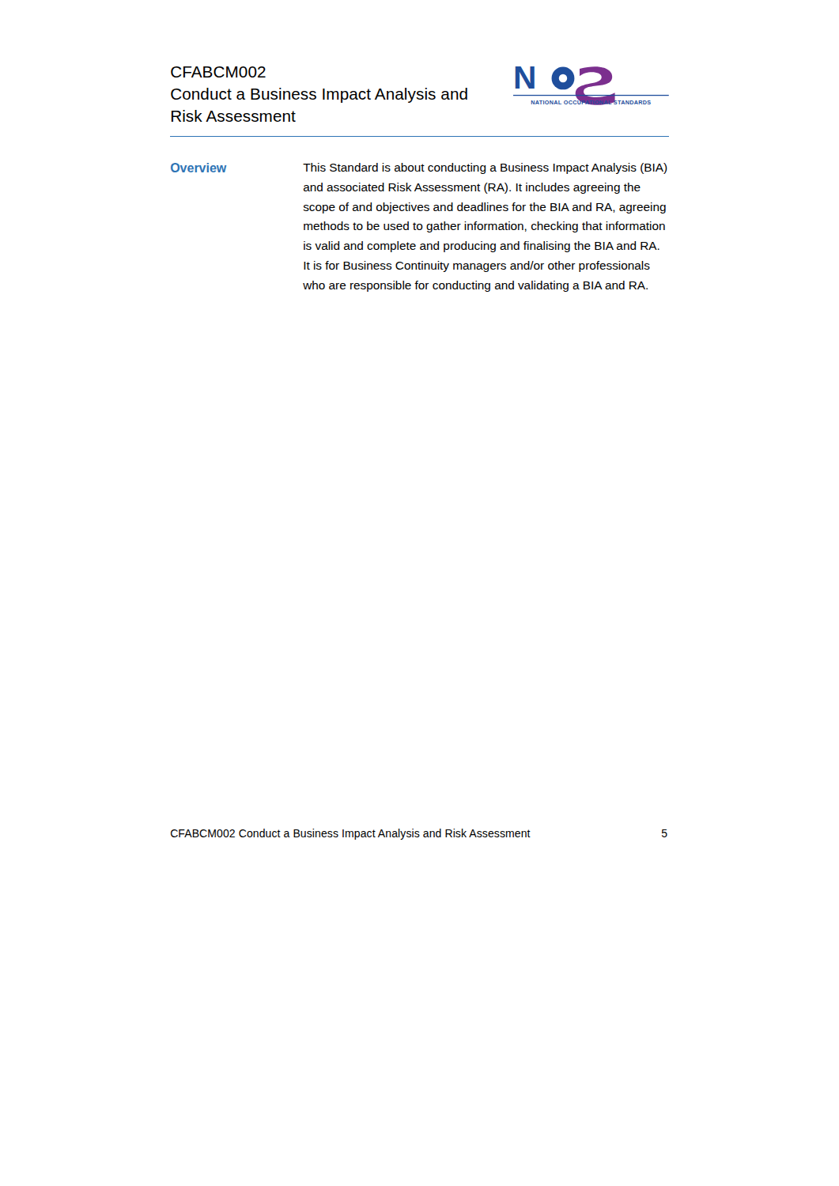CFABCM002 Conduct a Business Impact Analysis and Risk Assessment
N NATIONAL OCCUPATIONAL STANDARDS
Overview
This Standard is about conducting a Business Impact Analysis (BIA) and associated Risk Assessment (RA). It includes agreeing the scope of and objectives and deadlines for the BIA and RA, agreeing methods to be used to gather information, checking that information is valid and complete and producing and finalising the BIA and RA. It is for Business Continuity managers and/or other professionals who are responsible for conducting and validating a BIA and RA.
CFABCM002 Conduct a Business Impact Analysis and Risk Assessment
5